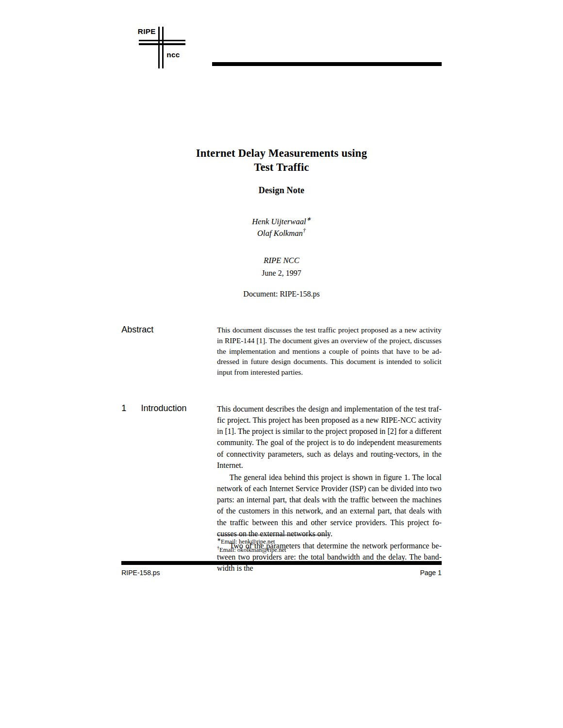RIPE ncc
Internet Delay Measurements using
Test Traffic
Design Note
Henk Uijterwaal∗
Olaf Kolkman†
RIPE NCC
June 2, 1997
Document: RIPE-158.ps
Abstract
This document discusses the test traffic project proposed as a new activity in RIPE-144 [1]. The document gives an overview of the project, discusses the implementation and mentions a couple of points that have to be addressed in future design documents. This document is intended to solicit input from interested parties.
1 Introduction
This document describes the design and implementation of the test traffic project. This project has been proposed as a new RIPE-NCC activity in [1]. The project is similar to the project proposed in [2] for a different community. The goal of the project is to do independent measurements of connectivity parameters, such as delays and routing-vectors, in the Internet.
The general idea behind this project is shown in figure 1. The local network of each Internet Service Provider (ISP) can be divided into two parts: an internal part, that deals with the traffic between the machines of the customers in this network, and an external part, that deals with the traffic between this and other service providers. This project focusses on the external networks only.
Two of the parameters that determine the network performance between two providers are: the total bandwidth and the delay. The bandwidth is the
∗Email: henk@ripe.net
†Email: okolkman@ripe.net
RIPE-158.ps Page 1